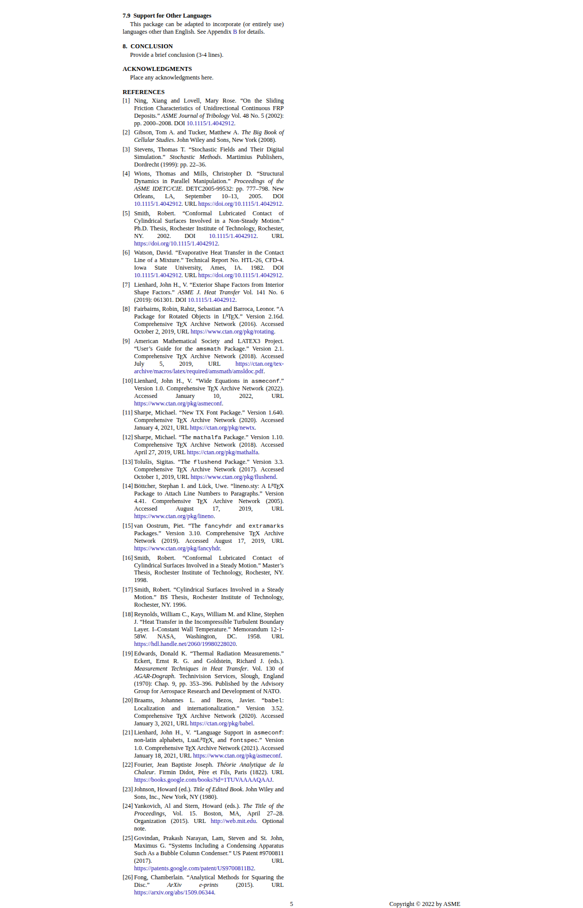7.9 Support for Other Languages
This package can be adapted to incorporate (or entirely use) languages other than English. See Appendix B for details.
8. Conclusion
Provide a brief conclusion (3-4 lines).
Acknowledgments
Place any acknowledgments here.
References
[1] Ning, Xiang and Lovell, Mary Rose. “On the Sliding Friction Characteristics of Unidirectional Continuous FRP Deposits.” ASME Journal of Tribology Vol. 48 No. 5 (2002): pp. 2000–2008. DOI 10.1115/1.4042912.
[2] Gibson, Tom A. and Tucker, Matthew A. The Big Book of Cellular Studies. John Wiley and Sons, New York (2008).
[3] Stevens, Thomas T. “Stochastic Fields and Their Digital Simulation.” Stochastic Methods. Martimius Publishers, Dordrecht (1999): pp. 22–36.
[4] Wions, Thomas and Mills, Christopher D. “Structural Dynamics in Parallel Manipulation.” Proceedings of the ASME IDETC/CIE. DETC2005-99532: pp. 777–798. New Orleans, LA, September 10–13, 2005. DOI 10.1115/1.4042912. URL https://doi.org/10.1115/1.4042912.
[5] Smith, Robert. “Conformal Lubricated Contact of Cylindrical Surfaces Involved in a Non-Steady Motion.” Ph.D. Thesis, Rochester Institute of Technology, Rochester, NY. 2002. DOI 10.1115/1.4042912. URL https://doi.org/10.1115/1.4042912.
[6] Watson, David. “Evaporative Heat Transfer in the Contact Line of a Mixture.” Technical Report No. HTL-26, CFD-4. Iowa State University, Ames, IA. 1982. DOI 10.1115/1.4042912. URL https://doi.org/10.1115/1.4042912.
[7] Lienhard, John H., V. “Exterior Shape Factors from Interior Shape Factors.” ASME J. Heat Transfer Vol. 141 No. 6 (2019): 061301. DOI 10.1115/1.4042912.
[8] Fairbairns, Robin, Rahtz, Sebastian and Barroca, Leonor. “A Package for Rotated Objects in LATEX.” Version 2.16d. Comprehensive TEX Archive Network (2016). Accessed October 2, 2019, URL https://www.ctan.org/pkg/rotating.
[9] American Mathematical Society and LATEX3 Project. “User’s Guide for the amsmath Package.” Version 2.1. Comprehensive TEX Archive Network (2018). Accessed July 5, 2019, URL https://ctan.org/tex-archive/macros/latex/required/amsmath/amsldoc.pdf.
[10] Lienhard, John H., V. “Wide Equations in asmeconf.” Version 1.0. Comprehensive TEX Archive Network (2022). Accessed January 10, 2022, URL https://www.ctan.org/pkg/asmeconf.
[11] Sharpe, Michael. “New TX Font Package.” Version 1.640. Comprehensive TEX Archive Network (2020). Accessed January 4, 2021, URL https://ctan.org/pkg/newtx.
[12] Sharpe, Michael. “The mathalfa Package.” Version 1.10. Comprehensive TEX Archive Network (2018). Accessed April 27, 2019, URL https://ctan.org/pkg/mathalfa.
[13] Tolušis, Sigitas. “The flushend Package.” Version 3.3. Comprehensive TEX Archive Network (2017). Accessed October 1, 2019, URL https://www.ctan.org/pkg/flushend.
[14] Böttcher, Stephan I. and Lück, Uwe. “lineno.sty: A LATEX Package to Attach Line Numbers to Paragraphs.” Version 4.41. Comprehensive TEX Archive Network (2005). Accessed August 17, 2019, URL https://www.ctan.org/pkg/lineno.
[15] van Oostrum, Piet. “The fancyhdr and extramarks Packages.” Version 3.10. Comprehensive TEX Archive Network (2019). Accessed August 17, 2019, URL https://www.ctan.org/pkg/fancyhdr.
[16] Smith, Robert. “Conformal Lubricated Contact of Cylindrical Surfaces Involved in a Steady Motion.” Master’s Thesis, Rochester Institute of Technology, Rochester, NY. 1998.
[17] Smith, Robert. “Cylindrical Surfaces Involved in a Steady Motion.” BS Thesis, Rochester Institute of Technology, Rochester, NY. 1996.
[18] Reynolds, William C., Kays, William M. and Kline, Stephen J. “Heat Transfer in the Incompressible Turbulent Boundary Layer. I–Constant Wall Temperature.” Memorandum 12-1-58W. NASA, Washington, DC. 1958. URL https://hdl.handle.net/2060/19980228020.
[19] Edwards, Donald K. “Thermal Radiation Measurements.” Eckert, Ernst R. G. and Goldstein, Richard J. (eds.). Measurement Techniques in Heat Transfer. Vol. 130 of AGAR-Dograph. Technivision Services, Slough, England (1970): Chap. 9, pp. 353–396. Published by the Advisory Group for Aerospace Research and Development of NATO.
[20] Braams, Johannes L. and Bezos, Javier. “babel: Localization and internationalization.” Version 3.52. Comprehensive TEX Archive Network (2020). Accessed January 3, 2021, URL https://ctan.org/pkg/babel.
[21] Lienhard, John H., V. “Language Support in asmeconf: non-latin alphabets, LuaLATEX, and fontspec.” Version 1.0. Comprehensive TEX Archive Network (2021). Accessed January 18, 2021, URL https://www.ctan.org/pkg/asmeconf.
[22] Fourier, Jean Baptiste Joseph. Théorie Analytique de la Chaleur. Firmin Didot, Père et Fils, Paris (1822). URL https://books.google.com/books?id=1TUVAAAAQAAJ.
[23] Johnson, Howard (ed.). Title of Edited Book. John Wiley and Sons, Inc., New York, NY (1980).
[24] Yankovich, Al and Stern, Howard (eds.). The Title of the Proceedings, Vol. 15. Boston, MA, April 27–28. Organization (2015). URL http://web.mit.edu. Optional note.
[25] Govindan, Prakash Narayan, Lam, Steven and St. John, Maximus G. “Systems Including a Condensing Apparatus Such As a Bubble Column Condenser.” US Patent #9700811 (2017). URL https://patents.google.com/patent/US9700811B2.
[26] Fong, Chamberlain. “Analytical Methods for Squaring the Disc.” ArXiv e-prints (2015). URL https://arxiv.org/abs/1509.06344.
5
Copyright © 2022 by ASME